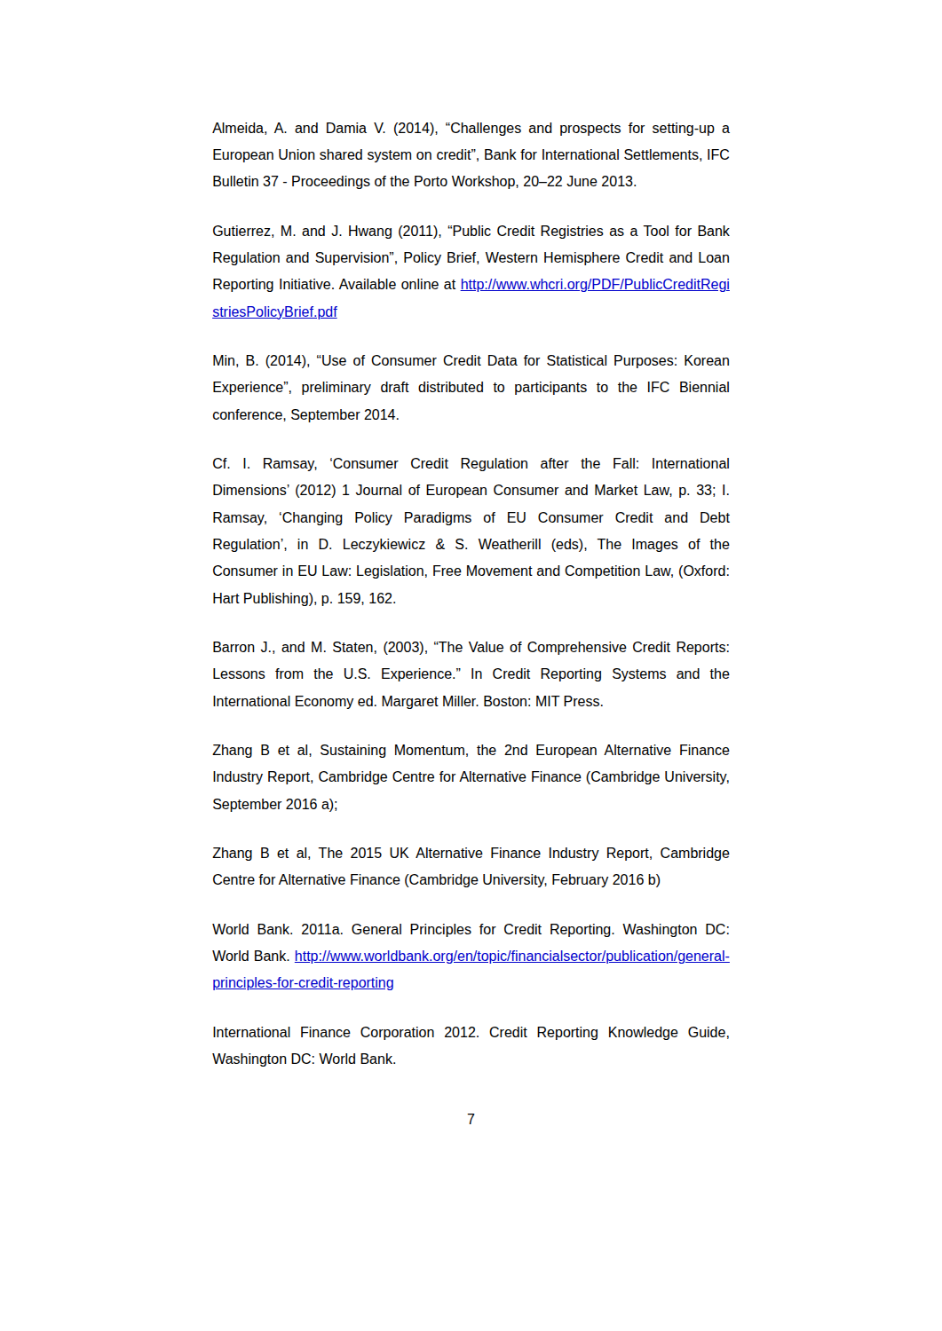Almeida, A. and Damia V. (2014), “Challenges and prospects for setting-up a European Union shared system on credit”, Bank for International Settlements, IFC Bulletin 37 - Proceedings of the Porto Workshop, 20–22 June 2013.
Gutierrez, M. and J. Hwang (2011), “Public Credit Registries as a Tool for Bank Regulation and Supervision”, Policy Brief, Western Hemisphere Credit and Loan Reporting Initiative. Available online at http://www.whcri.org/PDF/PublicCreditRegistriesPolicyBrief.pdf
Min, B. (2014), “Use of Consumer Credit Data for Statistical Purposes: Korean Experience”, preliminary draft distributed to participants to the IFC Biennial conference, September 2014.
Cf. I. Ramsay, ‘Consumer Credit Regulation after the Fall: International Dimensions’ (2012) 1 Journal of European Consumer and Market Law, p. 33; I. Ramsay, ‘Changing Policy Paradigms of EU Consumer Credit and Debt Regulation’, in D. Leczykiewicz & S. Weatherill (eds), The Images of the Consumer in EU Law: Legislation, Free Movement and Competition Law, (Oxford: Hart Publishing), p. 159, 162.
Barron J., and M. Staten, (2003), “The Value of Comprehensive Credit Reports: Lessons from the U.S. Experience.” In Credit Reporting Systems and the International Economy ed. Margaret Miller. Boston: MIT Press.
Zhang B et al, Sustaining Momentum, the 2nd European Alternative Finance Industry Report, Cambridge Centre for Alternative Finance (Cambridge University, September 2016 a);
Zhang B et al, The 2015 UK Alternative Finance Industry Report, Cambridge Centre for Alternative Finance (Cambridge University, February 2016 b)
World Bank. 2011a. General Principles for Credit Reporting. Washington DC: World Bank. http://www.worldbank.org/en/topic/financialsector/publication/general-principles-for-credit-reporting
International Finance Corporation 2012. Credit Reporting Knowledge Guide, Washington DC: World Bank.
7